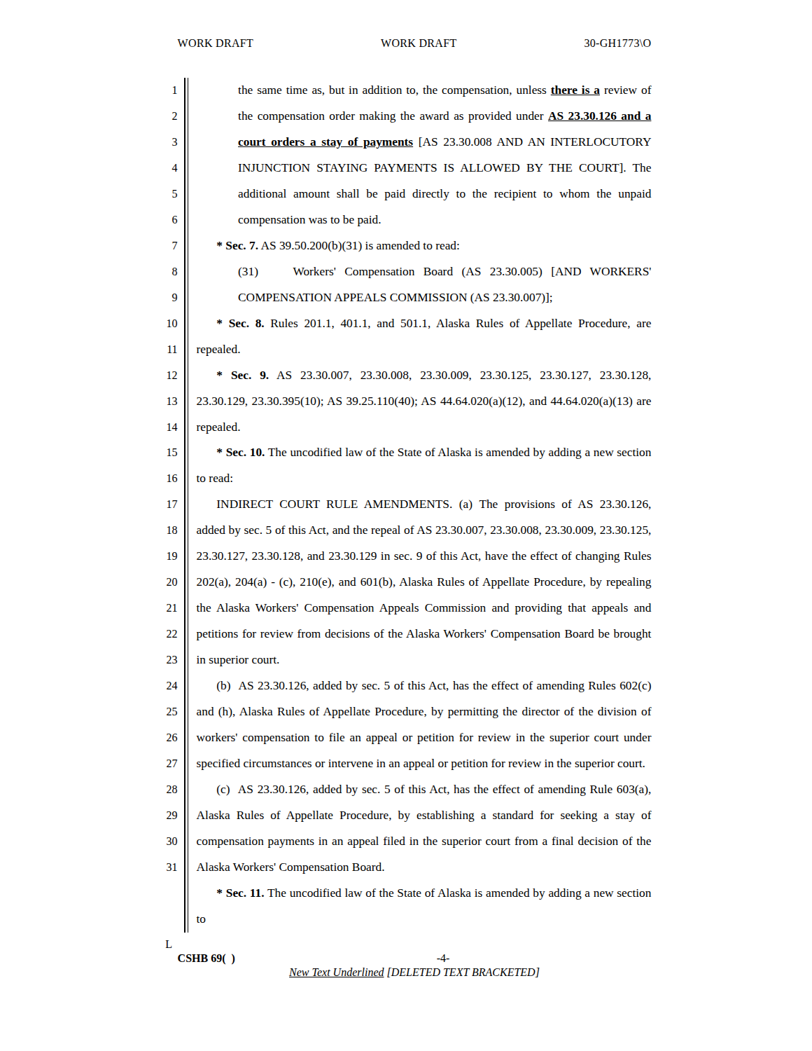WORK DRAFT
WORK DRAFT
30-GH1773\O
1
2
3
4
5
6
7
8
9
10
11
12
13
14
15
16
17
18
19
20
21
22
23
24
25
26
27
28
29
30
31
the same time as, but in addition to, the compensation, unless there is a review of the compensation order making the award as provided under AS 23.30.126 and a court orders a stay of payments [AS 23.30.008 AND AN INTERLOCUTORY INJUNCTION STAYING PAYMENTS IS ALLOWED BY THE COURT]. The additional amount shall be paid directly to the recipient to whom the unpaid compensation was to be paid.
* Sec. 7. AS 39.50.200(b)(31) is amended to read:
(31) Workers' Compensation Board (AS 23.30.005) [AND WORKERS' COMPENSATION APPEALS COMMISSION (AS 23.30.007)];
* Sec. 8. Rules 201.1, 401.1, and 501.1, Alaska Rules of Appellate Procedure, are repealed.
* Sec. 9. AS 23.30.007, 23.30.008, 23.30.009, 23.30.125, 23.30.127, 23.30.128, 23.30.129, 23.30.395(10); AS 39.25.110(40); AS 44.64.020(a)(12), and 44.64.020(a)(13) are repealed.
* Sec. 10. The uncodified law of the State of Alaska is amended by adding a new section to read:
INDIRECT COURT RULE AMENDMENTS. (a) The provisions of AS 23.30.126, added by sec. 5 of this Act, and the repeal of AS 23.30.007, 23.30.008, 23.30.009, 23.30.125, 23.30.127, 23.30.128, and 23.30.129 in sec. 9 of this Act, have the effect of changing Rules 202(a), 204(a) - (c), 210(e), and 601(b), Alaska Rules of Appellate Procedure, by repealing the Alaska Workers' Compensation Appeals Commission and providing that appeals and petitions for review from decisions of the Alaska Workers' Compensation Board be brought in superior court.
(b) AS 23.30.126, added by sec. 5 of this Act, has the effect of amending Rules 602(c) and (h), Alaska Rules of Appellate Procedure, by permitting the director of the division of workers' compensation to file an appeal or petition for review in the superior court under specified circumstances or intervene in an appeal or petition for review in the superior court.
(c) AS 23.30.126, added by sec. 5 of this Act, has the effect of amending Rule 603(a), Alaska Rules of Appellate Procedure, by establishing a standard for seeking a stay of compensation payments in an appeal filed in the superior court from a final decision of the Alaska Workers' Compensation Board.
* Sec. 11. The uncodified law of the State of Alaska is amended by adding a new section to
CSHB 69( )
-4-
New Text Underlined [DELETED TEXT BRACKETED]
L